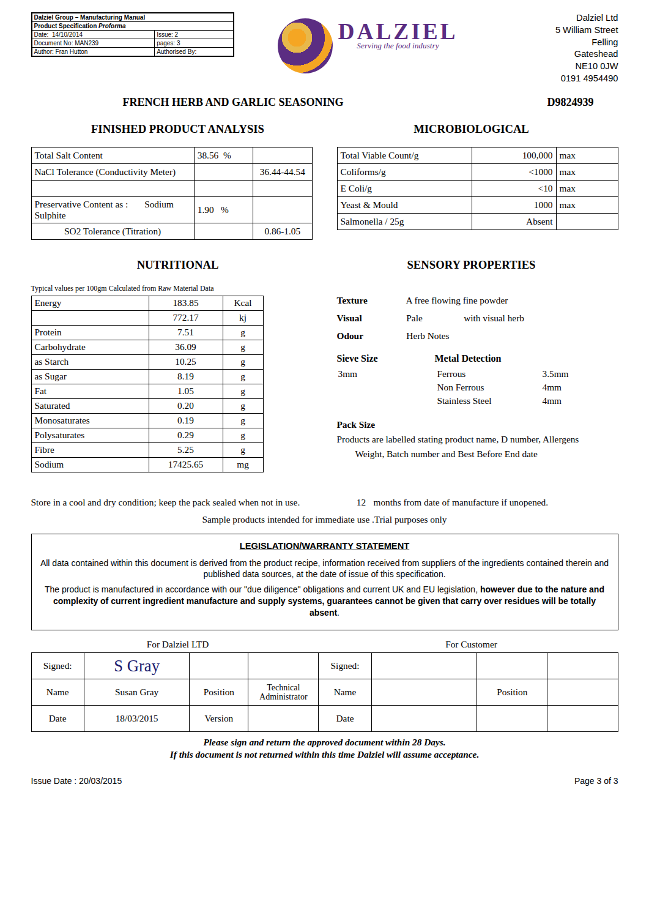| Dalziel Group – Manufacturing Manual |
| Product Specification Proforma |
| Date: 14/10/2014 | Issue: 2 |
| Document No: MAN239 | pages: 3 |
| Author: Fran Hutton | Authorised By: |
DALZIEL
Serving the food industry
Dalziel Ltd
5 William Street
Felling
Gateshead
NE10 0JW
0191 4954490
FRENCH HERB AND GARLIC SEASONING D9824939
FINISHED PRODUCT ANALYSIS
MICROBIOLOGICAL
| Total Salt Content | 38.56 % | |
| NaCl Tolerance (Conductivity Meter) | | 36.44-44.54 |
| Preservative Content as : Sodium Sulphite | 1.90 % | |
| SO2 Tolerance (Titration) | | 0.86-1.05 |
| Total Viable Count/g | 100,000 | max |
| Coliforms/g | <1000 | max |
| E Coli/g | <10 | max |
| Yeast & Mould | 1000 | max |
| Salmonella / 25g | Absent | |
NUTRITIONAL
SENSORY PROPERTIES
Typical values per 100gm Calculated from Raw Material Data
| Energy | 183.85 | Kcal |
| | 772.17 | kj |
| Protein | 7.51 | g |
| Carbohydrate | 36.09 | g |
| as Starch | 10.25 | g |
| as Sugar | 8.19 | g |
| Fat | 1.05 | g |
| Saturated | 0.20 | g |
| Monosaturates | 0.19 | g |
| Polysaturates | 0.29 | g |
| Fibre | 5.25 | g |
| Sodium | 17425.65 | mg |
Texture A free flowing fine powder
Visual Pale with visual herb
Odour Herb Notes
Sieve Size
Metal Detection
| 3mm | Ferrous | 3.5mm |
| | Non Ferrous | 4mm |
| | Stainless Steel | 4mm |
Pack Size
Products are labelled stating product name, D number, Allergens
Weight, Batch number and Best Before End date
Store in a cool and dry condition; keep the pack sealed when not in use.
12
months from date of manufacture if unopened.
Sample products intended for immediate use .Trial purposes only
LEGISLATION/WARRANTY STATEMENT
All data contained within this document is derived from the product recipe, information received from suppliers of the ingredients contained therein and published data sources, at the date of issue of this specification.
The product is manufactured in accordance with our "due diligence" obligations and current UK and EU legislation, however due to the nature and complexity of current ingredient manufacture and supply systems, guarantees cannot be given that carry over residues will be totally absent.
For Dalziel LTD
For Customer
| Signed: | S Gray | | | Signed: | | | |
| Name | Susan Gray | Position | Technical Administrator | Name | | Position | |
| Date | 18/03/2015 | Version | | Date | | | |
Please sign and return the approved document within 28 Days.
If this document is not returned within this time Dalziel will assume acceptance.
Issue Date : 20/03/2015
Page 3 of 3